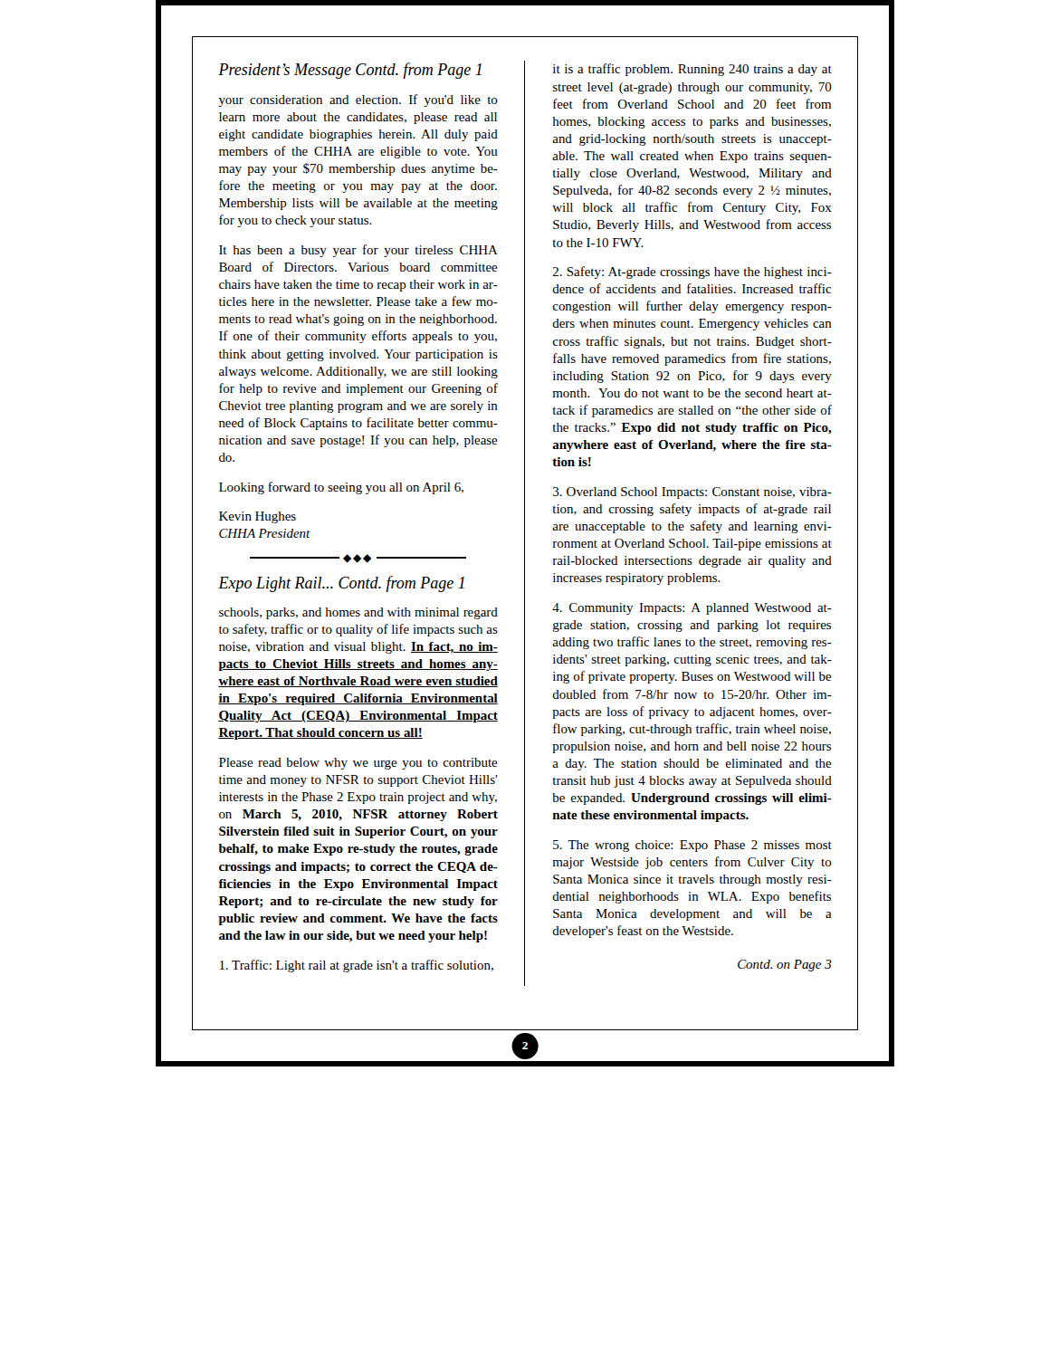President’s Message Contd. from Page 1
your consideration and election. If you'd like to learn more about the candidates, please read all eight candidate biographies herein. All duly paid members of the CHHA are eligible to vote. You may pay your $70 membership dues anytime before the meeting or you may pay at the door. Membership lists will be available at the meeting for you to check your status.
It has been a busy year for your tireless CHHA Board of Directors. Various board committee chairs have taken the time to recap their work in articles here in the newsletter. Please take a few moments to read what's going on in the neighborhood. If one of their community efforts appeals to you, think about getting involved. Your participation is always welcome. Additionally, we are still looking for help to revive and implement our Greening of Cheviot tree planting program and we are sorely in need of Block Captains to facilitate better communication and save postage! If you can help, please do.
Looking forward to seeing you all on April 6,
Kevin Hughes
CHHA President
◆◆◆
Expo Light Rail... Contd. from Page 1
schools, parks, and homes and with minimal regard to safety, traffic or to quality of life impacts such as noise, vibration and visual blight. In fact, no impacts to Cheviot Hills streets and homes anywhere east of Northvale Road were even studied in Expo's required California Environmental Quality Act (CEQA) Environmental Impact Report. That should concern us all!
Please read below why we urge you to contribute time and money to NFSR to support Cheviot Hills' interests in the Phase 2 Expo train project and why, on March 5, 2010, NFSR attorney Robert Silverstein filed suit in Superior Court, on your behalf, to make Expo re-study the routes, grade crossings and impacts; to correct the CEQA deficiencies in the Expo Environmental Impact Report; and to re-circulate the new study for public review and comment. We have the facts and the law in our side, but we need your help!
1. Traffic: Light rail at grade isn't a traffic solution,
it is a traffic problem. Running 240 trains a day at street level (at-grade) through our community, 70 feet from Overland School and 20 feet from homes, blocking access to parks and businesses, and grid-locking north/south streets is unacceptable. The wall created when Expo trains sequentially close Overland, Westwood, Military and Sepulveda, for 40-82 seconds every 2 ½ minutes, will block all traffic from Century City, Fox Studio, Beverly Hills, and Westwood from access to the I-10 FWY.
2. Safety: At-grade crossings have the highest incidence of accidents and fatalities. Increased traffic congestion will further delay emergency responders when minutes count. Emergency vehicles can cross traffic signals, but not trains. Budget shortfalls have removed paramedics from fire stations, including Station 92 on Pico, for 9 days every month. You do not want to be the second heart attack if paramedics are stalled on “the other side of the tracks.” Expo did not study traffic on Pico, anywhere east of Overland, where the fire station is!
3. Overland School Impacts: Constant noise, vibration, and crossing safety impacts of at-grade rail are unacceptable to the safety and learning environment at Overland School. Tail-pipe emissions at rail-blocked intersections degrade air quality and increases respiratory problems.
4. Community Impacts: A planned Westwood at-grade station, crossing and parking lot requires adding two traffic lanes to the street, removing residents' street parking, cutting scenic trees, and taking of private property. Buses on Westwood will be doubled from 7-8/hr now to 15-20/hr. Other impacts are loss of privacy to adjacent homes, overflow parking, cut-through traffic, train wheel noise, propulsion noise, and horn and bell noise 22 hours a day. The station should be eliminated and the transit hub just 4 blocks away at Sepulveda should be expanded. Underground crossings will eliminate these environmental impacts.
5. The wrong choice: Expo Phase 2 misses most major Westside job centers from Culver City to Santa Monica since it travels through mostly residential neighborhoods in WLA. Expo benefits Santa Monica development and will be a developer's feast on the Westside.
Contd. on Page 3
2